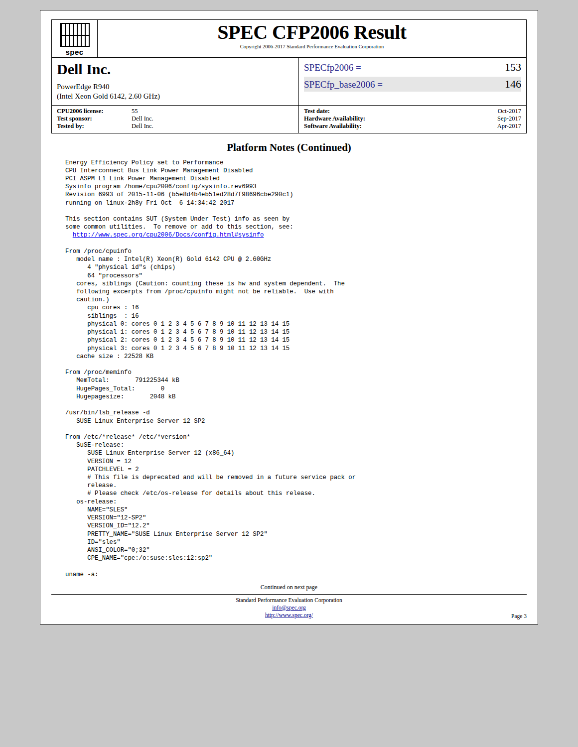spec
SPEC CFP2006 Result
Copyright 2006-2017 Standard Performance Evaluation Corporation
Dell Inc.
PowerEdge R940
(Intel Xeon Gold 6142, 2.60 GHz)
SPECfp2006 = 153
SPECfp_base2006 = 146
CPU2006 license: 55
Test sponsor: Dell Inc.
Tested by: Dell Inc.
Test date: Oct-2017
Hardware Availability: Sep-2017
Software Availability: Apr-2017
Platform Notes (Continued)
Energy Efficiency Policy set to Performance
CPU Interconnect Bus Link Power Management Disabled
PCI ASPM L1 Link Power Management Disabled
Sysinfo program /home/cpu2006/config/sysinfo.rev6993
Revision 6993 of 2015-11-06 (b5e8d4b4eb51ed28d7f98696cbe290c1)
running on linux-2h8y Fri Oct  6 14:34:42 2017

This section contains SUT (System Under Test) info as seen by
some common utilities.  To remove or add to this section, see:
  http://www.spec.org/cpu2006/Docs/config.html#sysinfo

From /proc/cpuinfo
   model name : Intel(R) Xeon(R) Gold 6142 CPU @ 2.60GHz
      4 "physical id"s (chips)
      64 "processors"
   cores, siblings (Caution: counting these is hw and system dependent.  The
   following excerpts from /proc/cpuinfo might not be reliable.  Use with
   caution.)
      cpu cores : 16
      siblings  : 16
      physical 0: cores 0 1 2 3 4 5 6 7 8 9 10 11 12 13 14 15
      physical 1: cores 0 1 2 3 4 5 6 7 8 9 10 11 12 13 14 15
      physical 2: cores 0 1 2 3 4 5 6 7 8 9 10 11 12 13 14 15
      physical 3: cores 0 1 2 3 4 5 6 7 8 9 10 11 12 13 14 15
   cache size : 22528 KB

From /proc/meminfo
   MemTotal:       791225344 kB
   HugePages_Total:       0
   Hugepagesize:       2048 kB

/usr/bin/lsb_release -d
   SUSE Linux Enterprise Server 12 SP2

From /etc/*release* /etc/*version*
   SuSE-release:
      SUSE Linux Enterprise Server 12 (x86_64)
      VERSION = 12
      PATCHLEVEL = 2
      # This file is deprecated and will be removed in a future service pack or
      release.
      # Please check /etc/os-release for details about this release.
   os-release:
      NAME="SLES"
      VERSION="12-SP2"
      VERSION_ID="12.2"
      PRETTY_NAME="SUSE Linux Enterprise Server 12 SP2"
      ID="sles"
      ANSI_COLOR="0;32"
      CPE_NAME="cpe:/o:suse:sles:12:sp2"

uname -a:
Continued on next page
Standard Performance Evaluation Corporation
info@spec.org
http://www.spec.org/
Page 3